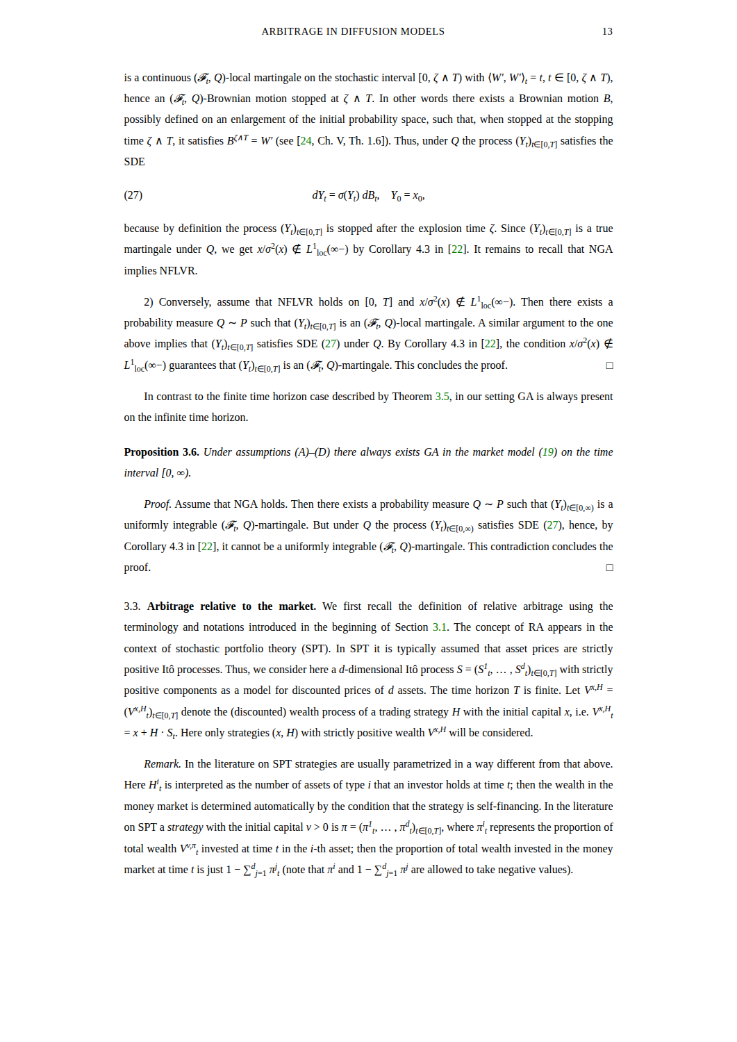ARBITRAGE IN DIFFUSION MODELS 13
is a continuous (𝓕t, Q)-local martingale on the stochastic interval [0, ζ ∧ T) with ⟨W′, W′⟩t = t, t ∈ [0, ζ ∧ T), hence an (𝓕t, Q)-Brownian motion stopped at ζ ∧ T. In other words there exists a Brownian motion B, possibly defined on an enlargement of the initial probability space, such that, when stopped at the stopping time ζ ∧ T, it satisfies Bζ∧T = W′ (see [24, Ch. V, Th. 1.6]). Thus, under Q the process (Yt)t∈[0,T] satisfies the SDE
(27) dYt = σ(Yt) dBt, Y0 = x0,
because by definition the process (Yt)t∈[0,T] is stopped after the explosion time ζ. Since (Yt)t∈[0,T] is a true martingale under Q, we get x/σ2(x) ∉ L1loc(∞−) by Corollary 4.3 in [22]. It remains to recall that NGA implies NFLVR.
2) Conversely, assume that NFLVR holds on [0, T] and x/σ2(x) ∉ L1loc(∞−). Then there exists a probability measure Q ∼ P such that (Yt)t∈[0,T] is an (𝓕t, Q)-local martingale. A similar argument to the one above implies that (Yt)t∈[0,T] satisfies SDE (27) under Q. By Corollary 4.3 in [22], the condition x/σ2(x) ∉ L1loc(∞−) guarantees that (Yt)t∈[0,T] is an (𝓕t, Q)-martingale. This concludes the proof. □
In contrast to the finite time horizon case described by Theorem 3.5, in our setting GA is always present on the infinite time horizon.
Proposition 3.6. Under assumptions (A)–(D) there always exists GA in the market model (19) on the time interval [0, ∞).
Proof. Assume that NGA holds. Then there exists a probability measure Q ∼ P such that (Yt)t∈[0,∞) is a uniformly integrable (𝓕t, Q)-martingale. But under Q the process (Yt)t∈[0,∞) satisfies SDE (27), hence, by Corollary 4.3 in [22], it cannot be a uniformly integrable (𝓕t, Q)-martingale. This contradiction concludes the proof. □
3.3. Arbitrage relative to the market. We first recall the definition of relative arbitrage using the terminology and notations introduced in the beginning of Section 3.1. The concept of RA appears in the context of stochastic portfolio theory (SPT). In SPT it is typically assumed that asset prices are strictly positive Itô processes. Thus, we consider here a d-dimensional Itô process S = (S1t, … , Sdt)t∈[0,T] with strictly positive components as a model for discounted prices of d assets. The time horizon T is finite. Let Vx,H = (Vx,Ht)t∈[0,T] denote the (discounted) wealth process of a trading strategy H with the initial capital x, i.e. Vx,Ht = x + H · St. Here only strategies (x, H) with strictly positive wealth Vx,H will be considered.
Remark. In the literature on SPT strategies are usually parametrized in a way different from that above. Here Hit is interpreted as the number of assets of type i that an investor holds at time t; then the wealth in the money market is determined automatically by the condition that the strategy is self-financing. In the literature on SPT a strategy with the initial capital v > 0 is π = (π1t, … , πdt)t∈[0,T], where πit represents the proportion of total wealth Vv,πt invested at time t in the i-th asset; then the proportion of total wealth invested in the money market at time t is just 1 − ∑dj=1 πjt (note that πi and 1 − ∑dj=1 πj are allowed to take negative values).